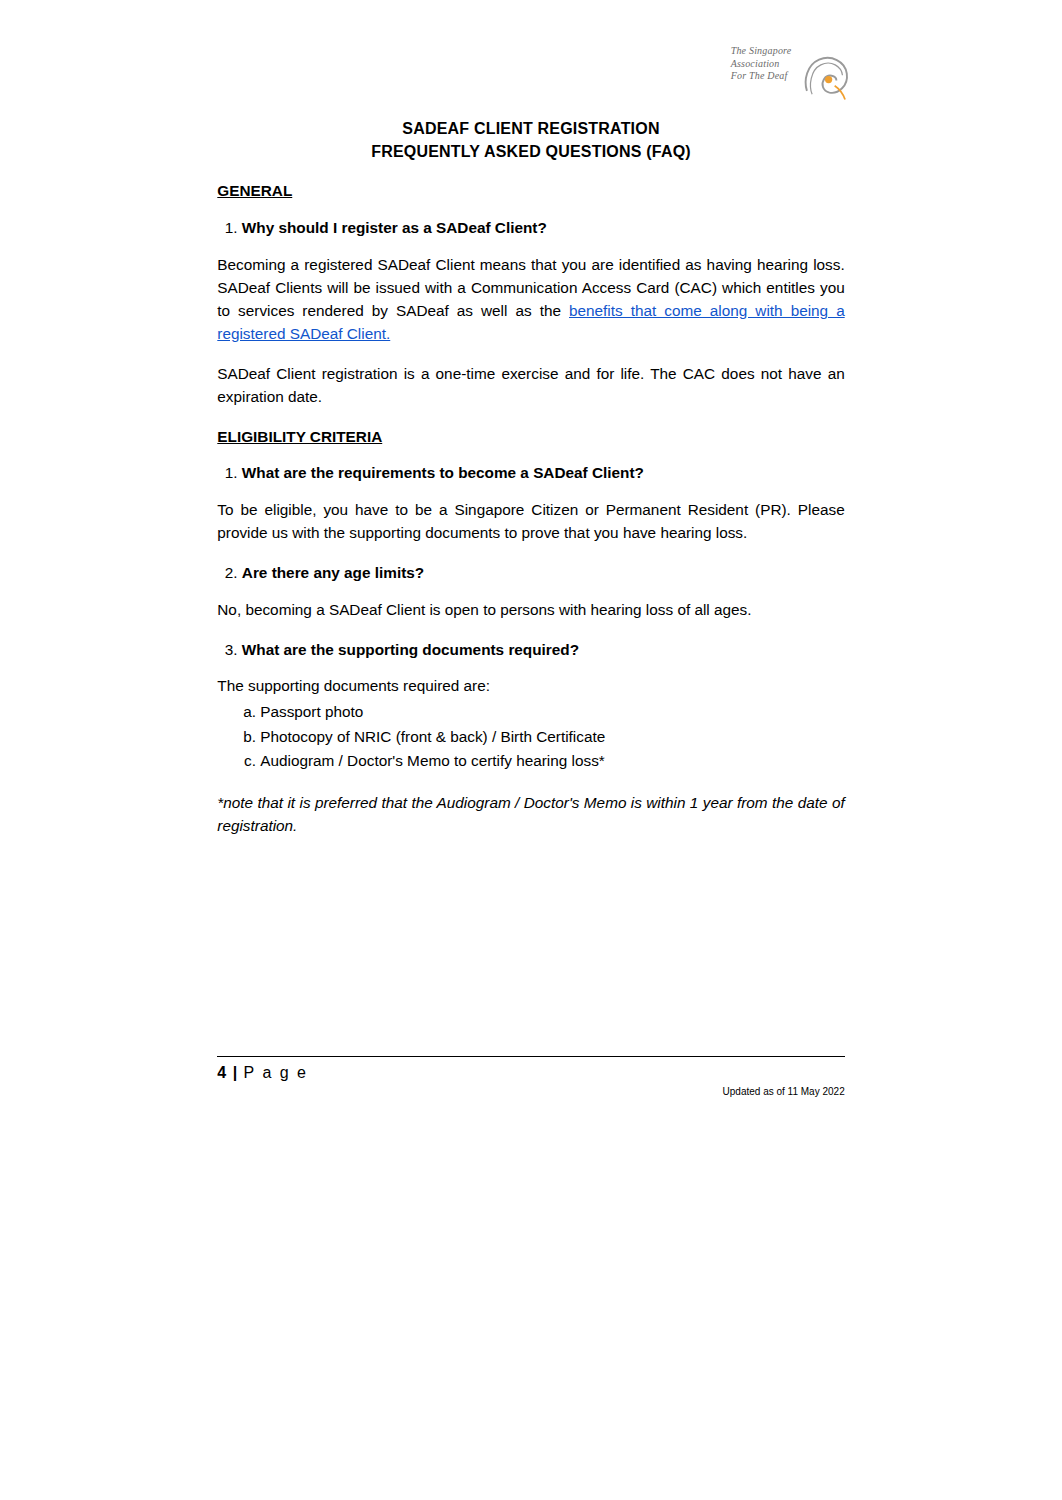The Singapore Association For The Deaf
SADEAF CLIENT REGISTRATION
FREQUENTLY ASKED QUESTIONS (FAQ)
GENERAL
Why should I register as a SADeaf Client?
Becoming a registered SADeaf Client means that you are identified as having hearing loss. SADeaf Clients will be issued with a Communication Access Card (CAC) which entitles you to services rendered by SADeaf as well as the benefits that come along with being a registered SADeaf Client.
SADeaf Client registration is a one-time exercise and for life. The CAC does not have an expiration date.
ELIGIBILITY CRITERIA
What are the requirements to become a SADeaf Client?
To be eligible, you have to be a Singapore Citizen or Permanent Resident (PR). Please provide us with the supporting documents to prove that you have hearing loss.
Are there any age limits?
No, becoming a SADeaf Client is open to persons with hearing loss of all ages.
What are the supporting documents required?
The supporting documents required are:
Passport photo
Photocopy of NRIC (front & back) / Birth Certificate
Audiogram / Doctor's Memo to certify hearing loss*
*note that it is preferred that the Audiogram / Doctor's Memo is within 1 year from the date of registration.
4 | P a g e
Updated as of 11 May 2022